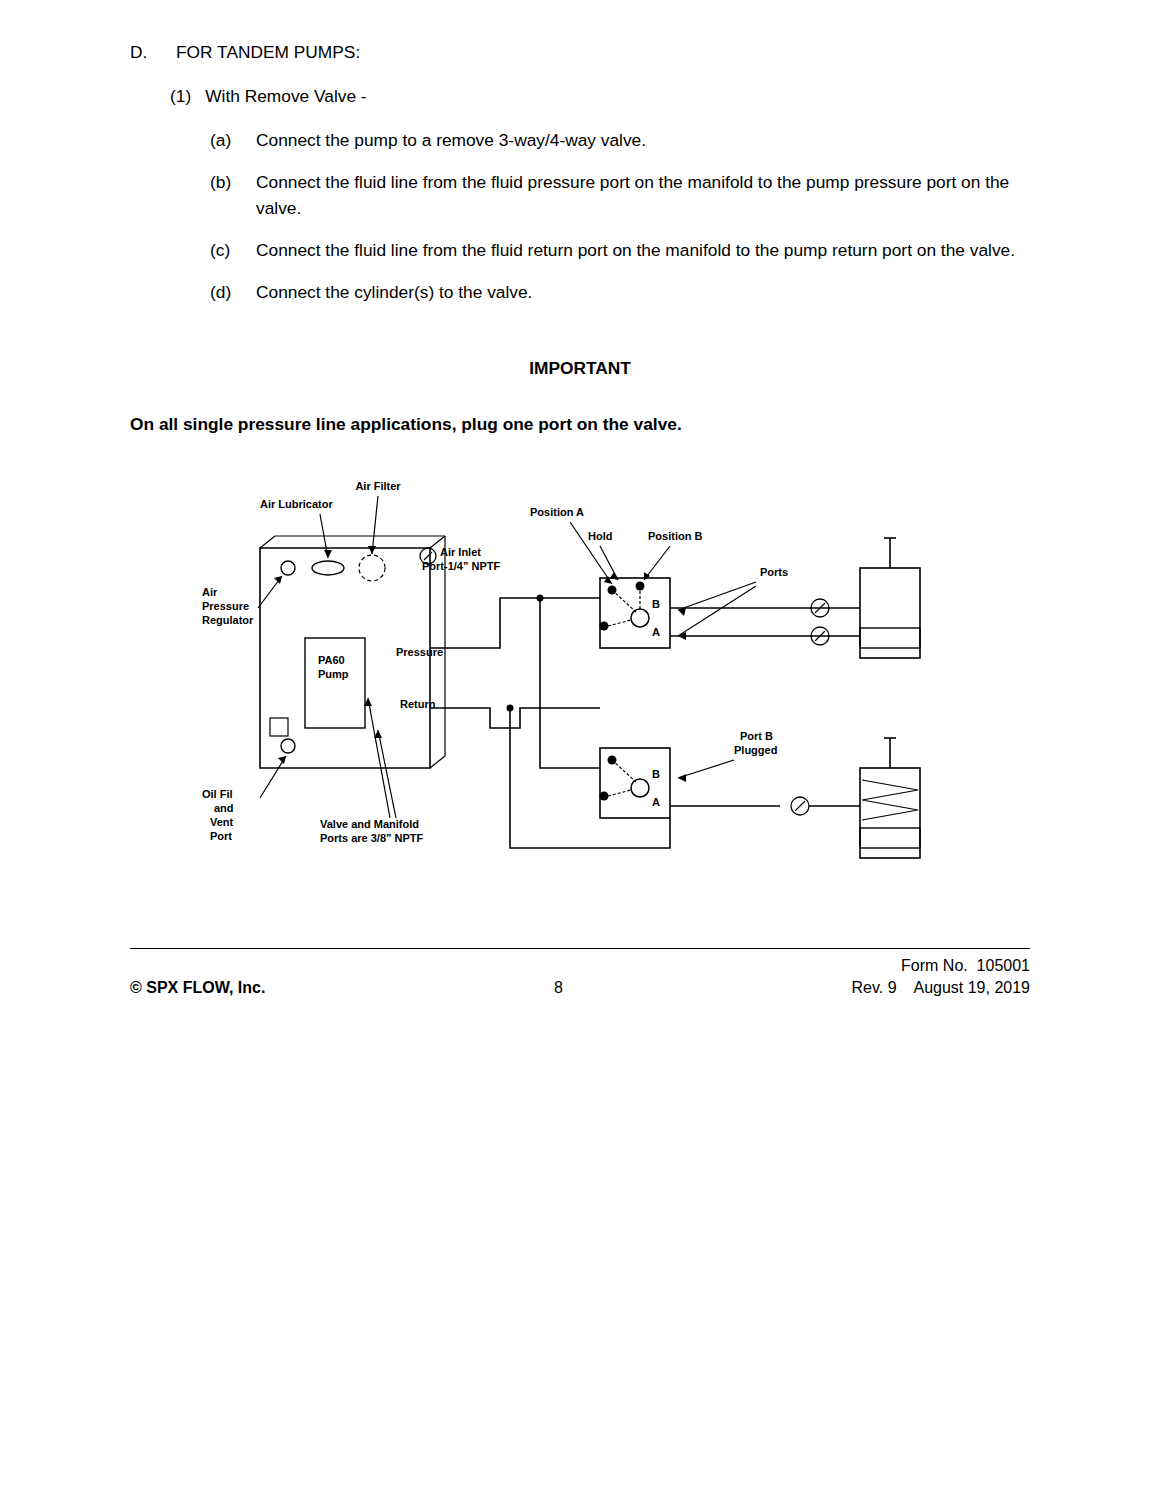D. FOR TANDEM PUMPS:
(1) With Remove Valve -
(a) Connect the pump to a remove 3-way/4-way valve.
(b) Connect the fluid line from the fluid pressure port on the manifold to the pump pressure port on the valve.
(c) Connect the fluid line from the fluid return port on the manifold to the pump return port on the valve.
(d) Connect the cylinder(s) to the valve.
IMPORTANT
On all single pressure line applications, plug one port on the valve.
Air Filter Air Lubricator Air Pressure Regulator Air Inlet Port-1/4” NPTF PA60 Pump Pressure Return Oil Fil and Vent Port Valve and Manifold Ports are 3/8” NPTF B A Position A Hold Position B Ports B A Port B Plugged
© SPX FLOW, Inc.
8
Form No. 105001
Rev. 9 August 19, 2019